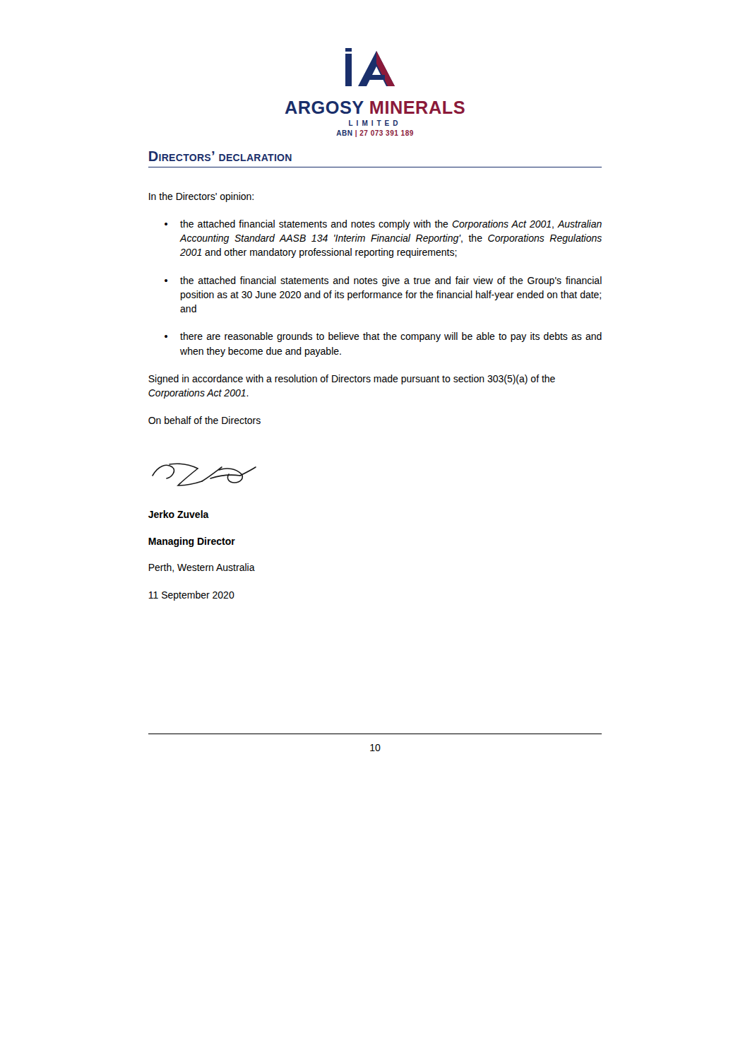ARGOSY MINERALS
LIMITED
ABN | 27 073 391 189
Directors’ declaration
In the Directors' opinion:
the attached financial statements and notes comply with the Corporations Act 2001, Australian Accounting Standard AASB 134 'Interim Financial Reporting', the Corporations Regulations 2001 and other mandatory professional reporting requirements;
the attached financial statements and notes give a true and fair view of the Group's financial position as at 30 June 2020 and of its performance for the financial half-year ended on that date; and
there are reasonable grounds to believe that the company will be able to pay its debts as and when they become due and payable.
Signed in accordance with a resolution of Directors made pursuant to section 303(5)(a) of the Corporations Act 2001.
On behalf of the Directors
Jerko Zuvela
Managing Director
Perth, Western Australia
11 September 2020
10